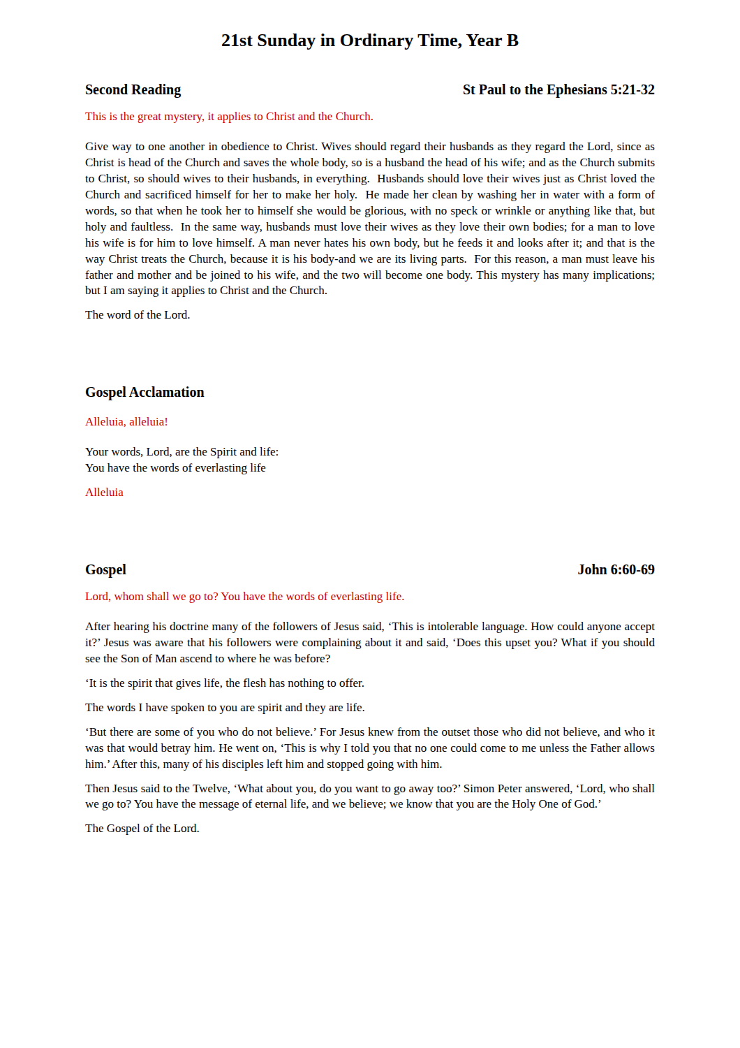21st Sunday in Ordinary Time, Year B
Second Reading St Paul to the Ephesians 5:21-32
This is the great mystery, it applies to Christ and the Church.
Give way to one another in obedience to Christ. Wives should regard their husbands as they regard the Lord, since as Christ is head of the Church and saves the whole body, so is a husband the head of his wife; and as the Church submits to Christ, so should wives to their husbands, in everything. Husbands should love their wives just as Christ loved the Church and sacrificed himself for her to make her holy. He made her clean by washing her in water with a form of words, so that when he took her to himself she would be glorious, with no speck or wrinkle or anything like that, but holy and faultless. In the same way, husbands must love their wives as they love their own bodies; for a man to love his wife is for him to love himself. A man never hates his own body, but he feeds it and looks after it; and that is the way Christ treats the Church, because it is his body-and we are its living parts. For this reason, a man must leave his father and mother and be joined to his wife, and the two will become one body. This mystery has many implications; but I am saying it applies to Christ and the Church.
The word of the Lord.
Gospel Acclamation
Alleluia, alleluia!
Your words, Lord, are the Spirit and life:
You have the words of everlasting life
Alleluia
Gospel John 6:60-69
Lord, whom shall we go to? You have the words of everlasting life.
After hearing his doctrine many of the followers of Jesus said, ‘This is intolerable language. How could anyone accept it?’ Jesus was aware that his followers were complaining about it and said, ‘Does this upset you? What if you should see the Son of Man ascend to where he was before?
‘It is the spirit that gives life, the flesh has nothing to offer.
The words I have spoken to you are spirit and they are life.
‘But there are some of you who do not believe.’ For Jesus knew from the outset those who did not believe, and who it was that would betray him. He went on, ‘This is why I told you that no one could come to me unless the Father allows him.’ After this, many of his disciples left him and stopped going with him.
Then Jesus said to the Twelve, ‘What about you, do you want to go away too?’ Simon Peter answered, ‘Lord, who shall we go to? You have the message of eternal life, and we believe; we know that you are the Holy One of God.’
The Gospel of the Lord.